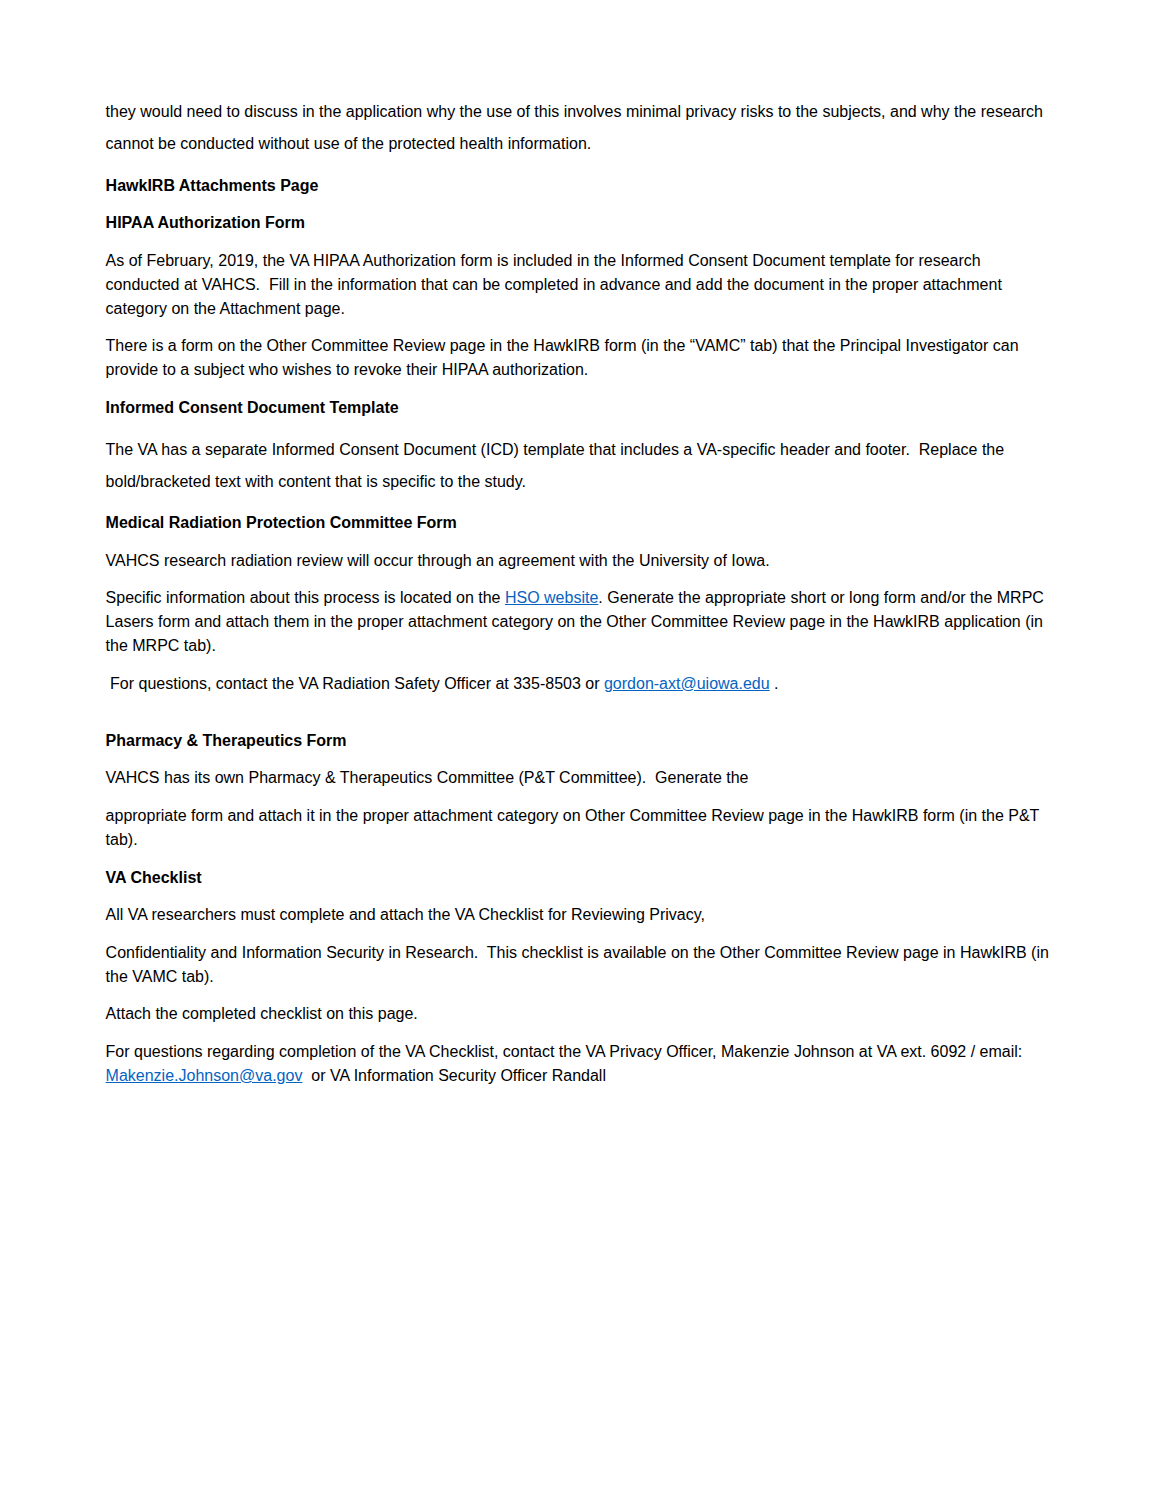they would need to discuss in the application why the use of this involves minimal privacy risks to the subjects, and why the research cannot be conducted without use of the protected health information.
HawkIRB Attachments Page
HIPAA Authorization Form
As of February, 2019, the VA HIPAA Authorization form is included in the Informed Consent Document template for research conducted at VAHCS. Fill in the information that can be completed in advance and add the document in the proper attachment category on the Attachment page.
There is a form on the Other Committee Review page in the HawkIRB form (in the “VAMC” tab) that the Principal Investigator can provide to a subject who wishes to revoke their HIPAA authorization.
Informed Consent Document Template
The VA has a separate Informed Consent Document (ICD) template that includes a VA-specific header and footer. Replace the bold/bracketed text with content that is specific to the study.
Medical Radiation Protection Committee Form
VAHCS research radiation review will occur through an agreement with the University of Iowa.
Specific information about this process is located on the HSO website. Generate the appropriate short or long form and/or the MRPC Lasers form and attach them in the proper attachment category on the Other Committee Review page in the HawkIRB application (in the MRPC tab).
For questions, contact the VA Radiation Safety Officer at 335-8503 or gordon-axt@uiowa.edu .
Pharmacy & Therapeutics Form
VAHCS has its own Pharmacy & Therapeutics Committee (P&T Committee). Generate the
appropriate form and attach it in the proper attachment category on Other Committee Review page in the HawkIRB form (in the P&T tab).
VA Checklist
All VA researchers must complete and attach the VA Checklist for Reviewing Privacy,
Confidentiality and Information Security in Research. This checklist is available on the Other Committee Review page in HawkIRB (in the VAMC tab).
Attach the completed checklist on this page.
For questions regarding completion of the VA Checklist, contact the VA Privacy Officer, Makenzie Johnson at VA ext. 6092 / email: Makenzie.Johnson@va.gov or VA Information Security Officer Randall